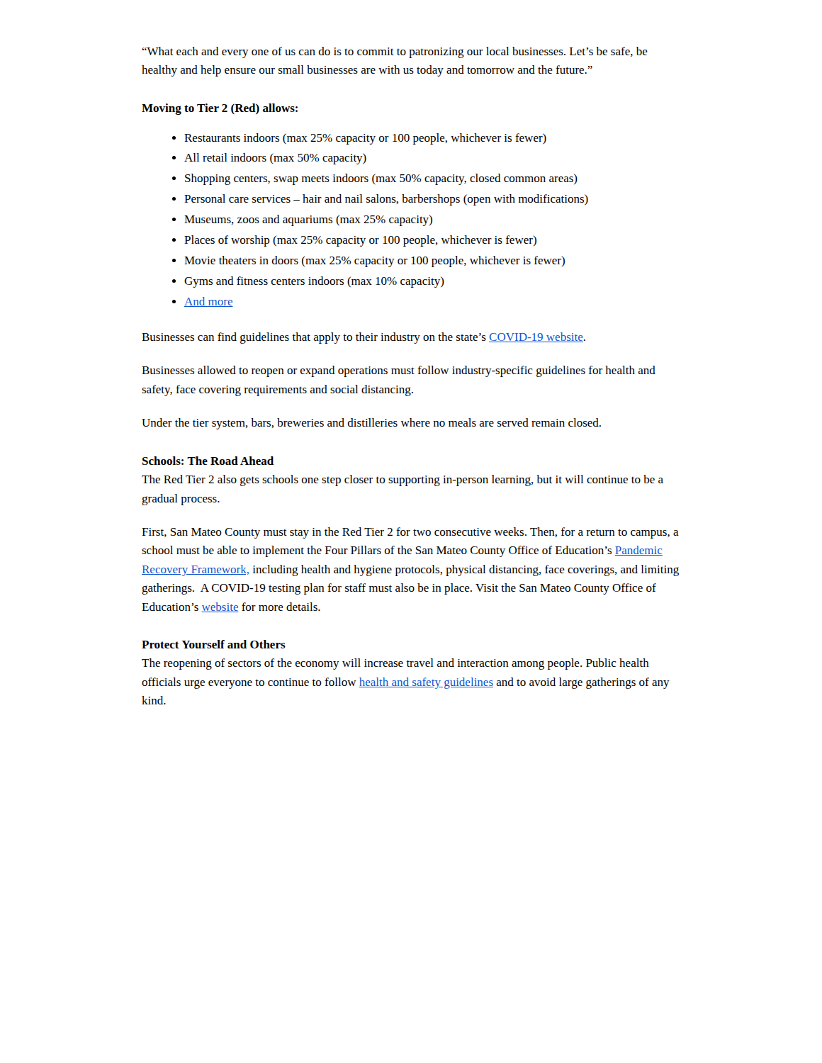“What each and every one of us can do is to commit to patronizing our local businesses. Let’s be safe, be healthy and help ensure our small businesses are with us today and tomorrow and the future.”
Moving to Tier 2 (Red) allows:
Restaurants indoors (max 25% capacity or 100 people, whichever is fewer)
All retail indoors (max 50% capacity)
Shopping centers, swap meets indoors (max 50% capacity, closed common areas)
Personal care services – hair and nail salons, barbershops (open with modifications)
Museums, zoos and aquariums (max 25% capacity)
Places of worship (max 25% capacity or 100 people, whichever is fewer)
Movie theaters in doors (max 25% capacity or 100 people, whichever is fewer)
Gyms and fitness centers indoors (max 10% capacity)
And more
Businesses can find guidelines that apply to their industry on the state’s COVID-19 website.
Businesses allowed to reopen or expand operations must follow industry-specific guidelines for health and safety, face covering requirements and social distancing.
Under the tier system, bars, breweries and distilleries where no meals are served remain closed.
Schools: The Road Ahead
The Red Tier 2 also gets schools one step closer to supporting in-person learning, but it will continue to be a gradual process.
First, San Mateo County must stay in the Red Tier 2 for two consecutive weeks. Then, for a return to campus, a school must be able to implement the Four Pillars of the San Mateo County Office of Education’s Pandemic Recovery Framework, including health and hygiene protocols, physical distancing, face coverings, and limiting gatherings. A COVID-19 testing plan for staff must also be in place. Visit the San Mateo County Office of Education’s website for more details.
Protect Yourself and Others
The reopening of sectors of the economy will increase travel and interaction among people. Public health officials urge everyone to continue to follow health and safety guidelines and to avoid large gatherings of any kind.